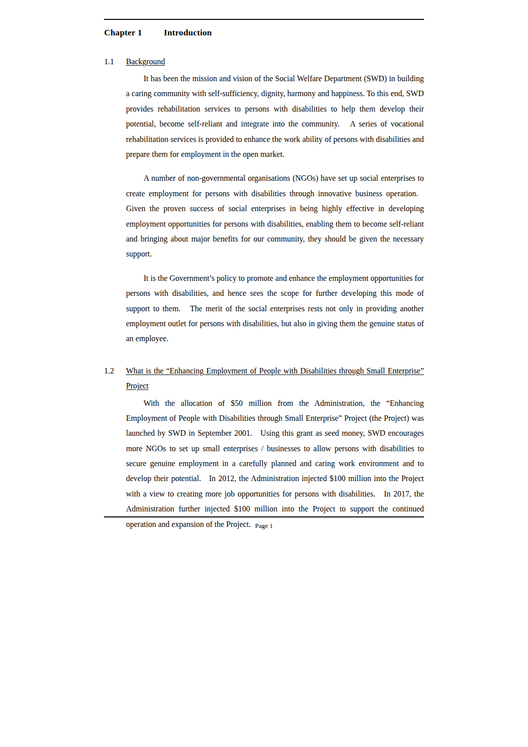Chapter 1 Introduction
1.1 Background
It has been the mission and vision of the Social Welfare Department (SWD) in building a caring community with self-sufficiency, dignity, harmony and happiness. To this end, SWD provides rehabilitation services to persons with disabilities to help them develop their potential, become self-reliant and integrate into the community. A series of vocational rehabilitation services is provided to enhance the work ability of persons with disabilities and prepare them for employment in the open market.
A number of non-governmental organisations (NGOs) have set up social enterprises to create employment for persons with disabilities through innovative business operation. Given the proven success of social enterprises in being highly effective in developing employment opportunities for persons with disabilities, enabling them to become self-reliant and bringing about major benefits for our community, they should be given the necessary support.
It is the Government’s policy to promote and enhance the employment opportunities for persons with disabilities, and hence sees the scope for further developing this mode of support to them. The merit of the social enterprises rests not only in providing another employment outlet for persons with disabilities, but also in giving them the genuine status of an employee.
1.2 What is the “Enhancing Employment of People with Disabilities through Small Enterprise” Project
With the allocation of $50 million from the Administration, the “Enhancing Employment of People with Disabilities through Small Enterprise” Project (the Project) was launched by SWD in September 2001. Using this grant as seed money, SWD encourages more NGOs to set up small enterprises / businesses to allow persons with disabilities to secure genuine employment in a carefully planned and caring work environment and to develop their potential. In 2012, the Administration injected $100 million into the Project with a view to creating more job opportunities for persons with disabilities. In 2017, the Administration further injected $100 million into the Project to support the continued operation and expansion of the Project.
Page 1